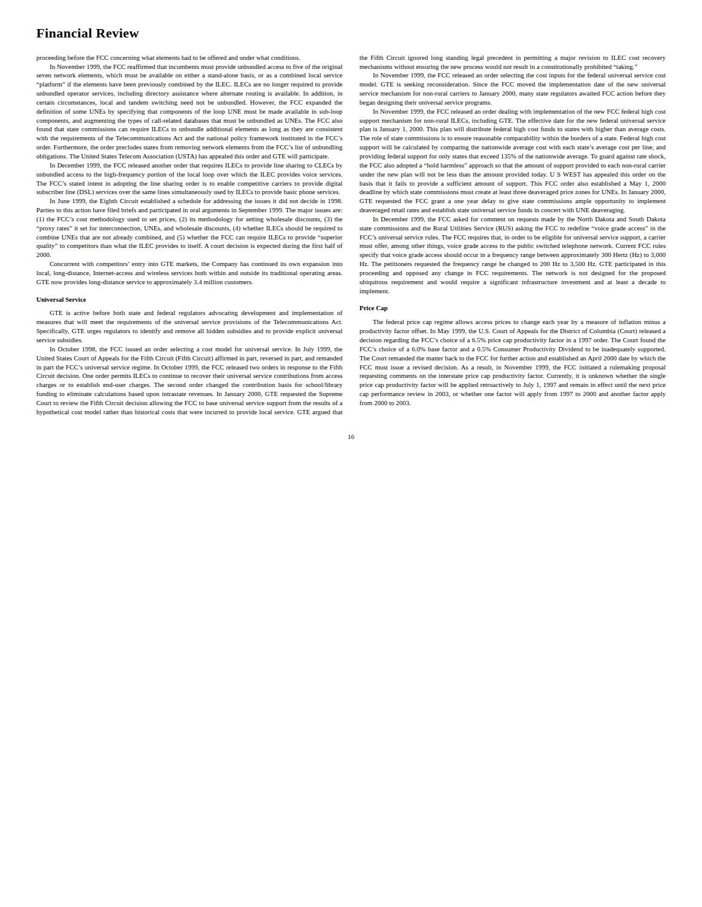Financial Review
proceeding before the FCC concerning what elements had to be offered and under what conditions.
In November 1999, the FCC reaffirmed that incumbents must provide unbundled access to five of the original seven network elements, which must be available on either a stand-alone basis, or as a combined local service “platform” if the elements have been previously combined by the ILEC. ILECs are no longer required to provide unbundled operator services, including directory assistance where alternate routing is available. In addition, in certain circumstances, local and tandem switching need not be unbundled. However, the FCC expanded the definition of some UNEs by specifying that components of the loop UNE must be made available in sub-loop components, and augmenting the types of call-related databases that must be unbundled as UNEs. The FCC also found that state commissions can require ILECs to unbundle additional elements as long as they are consistent with the requirements of the Telecommunications Act and the national policy framework instituted in the FCC’s order. Furthermore, the order precludes states from removing network elements from the FCC’s list of unbundling obligations. The United States Telecom Association (USTA) has appealed this order and GTE will participate.
In December 1999, the FCC released another order that requires ILECs to provide line sharing to CLECs by unbundled access to the high-frequency portion of the local loop over which the ILEC provides voice services. The FCC’s stated intent in adopting the line sharing order is to enable competitive carriers to provide digital subscriber line (DSL) services over the same lines simultaneously used by ILECs to provide basic phone services.
In June 1999, the Eighth Circuit established a schedule for addressing the issues it did not decide in 1998. Parties to this action have filed briefs and participated in oral arguments in September 1999. The major issues are: (1) the FCC’s cost methodology used to set prices, (2) its methodology for setting wholesale discounts, (3) the “proxy rates” it set for interconnection, UNEs, and wholesale discounts, (4) whether ILECs should be required to combine UNEs that are not already combined, and (5) whether the FCC can require ILECs to provide “superior quality” to competitors than what the ILEC provides to itself. A court decision is expected during the first half of 2000.
Concurrent with competitors’ entry into GTE markets, the Company has continued its own expansion into local, long-distance, Internet-access and wireless services both within and outside its traditional operating areas. GTE now provides long-distance service to approximately 3.4 million customers.
Universal Service
GTE is active before both state and federal regulators advocating development and implementation of measures that will meet the requirements of the universal service provisions of the Telecommunications Act. Specifically, GTE urges regulators to identify and remove all hidden subsidies and to provide explicit universal service subsidies.
In October 1998, the FCC issued an order selecting a cost model for universal service. In July 1999, the United States Court of Appeals for the Fifth Circuit (Fifth Circuit) affirmed in part, reversed in part, and remanded in part the FCC’s universal service regime. In October 1999, the FCC released two orders in response to the Fifth Circuit decision. One order permits ILECs to continue to recover their universal service contributions from access charges or to establish end-user charges. The second order changed the contribution basis for school/library funding to eliminate calculations based upon intrastate revenues. In January 2000, GTE requested the Supreme Court to review the Fifth Circuit decision allowing the FCC to base universal service support from the results of a hypothetical cost model rather than historical costs that were incurred to provide local service. GTE argued that the Fifth Circuit ignored long standing legal precedent in permitting a major revision to ILEC cost recovery mechanisms without ensuring the new process would not result in a constitutionally prohibited “taking.”
In November 1999, the FCC released an order selecting the cost inputs for the federal universal service cost model. GTE is seeking reconsideration. Since the FCC moved the implementation date of the new universal service mechanism for non-rural carriers to January 2000, many state regulators awaited FCC action before they began designing their universal service programs.
In November 1999, the FCC released an order dealing with implementation of the new FCC federal high cost support mechanism for non-rural ILECs, including GTE. The effective date for the new federal universal service plan is January 1, 2000. This plan will distribute federal high cost funds to states with higher than average costs. The role of state commissions is to ensure reasonable comparability within the borders of a state. Federal high cost support will be calculated by comparing the nationwide average cost with each state’s average cost per line, and providing federal support for only states that exceed 135% of the nationwide average. To guard against rate shock, the FCC also adopted a “hold harmless” approach so that the amount of support provided to each non-rural carrier under the new plan will not be less than the amount provided today. U S WEST has appealed this order on the basis that it fails to provide a sufficient amount of support. This FCC order also established a May 1, 2000 deadline by which state commissions must create at least three deaveraged price zones for UNEs. In January 2000, GTE requested the FCC grant a one year delay to give state commissions ample opportunity to implement deaveraged retail rates and establish state universal service funds in concert with UNE deaveraging.
In December 1999, the FCC asked for comment on requests made by the North Dakota and South Dakota state commissions and the Rural Utilities Service (RUS) asking the FCC to redefine “voice grade access” in the FCC’s universal service rules. The FCC requires that, in order to be eligible for universal service support, a carrier must offer, among other things, voice grade access to the public switched telephone network. Current FCC rules specify that voice grade access should occur in a frequency range between approximately 300 Hertz (Hz) to 3,000 Hz. The petitioners requested the frequency range be changed to 200 Hz to 3,500 Hz. GTE participated in this proceeding and opposed any change in FCC requirements. The network is not designed for the proposed ubiquitous requirement and would require a significant infrastructure investment and at least a decade to implement.
Price Cap
The federal price cap regime allows access prices to change each year by a measure of inflation minus a productivity factor offset. In May 1999, the U.S. Court of Appeals for the District of Columbia (Court) released a decision regarding the FCC’s choice of a 6.5% price cap productivity factor in a 1997 order. The Court found the FCC’s choice of a 6.0% base factor and a 0.5% Consumer Productivity Dividend to be inadequately supported. The Court remanded the matter back to the FCC for further action and established an April 2000 date by which the FCC must issue a revised decision. As a result, in November 1999, the FCC initiated a rulemaking proposal requesting comments on the interstate price cap productivity factor. Currently, it is unknown whether the single price cap productivity factor will be applied retroactively to July 1, 1997 and remain in effect until the next price cap performance review in 2003, or whether one factor will apply from 1997 to 2000 and another factor apply from 2000 to 2003.
16